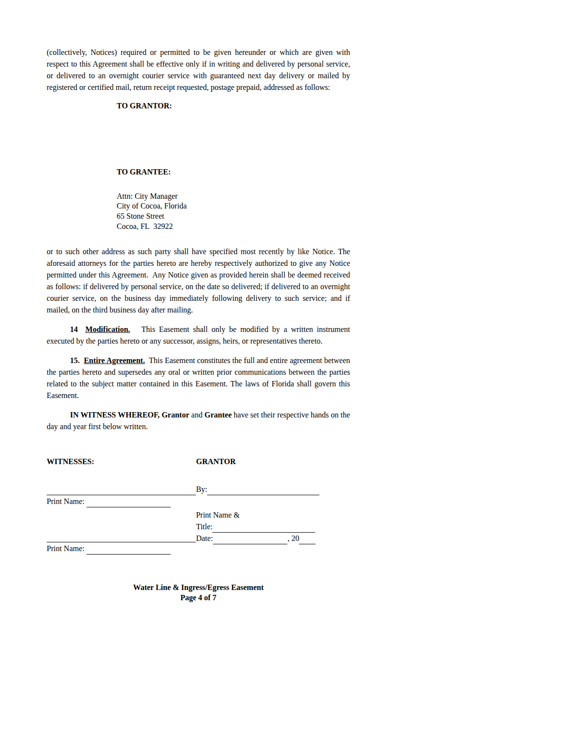(collectively, Notices) required or permitted to be given hereunder or which are given with respect to this Agreement shall be effective only if in writing and delivered by personal service, or delivered to an overnight courier service with guaranteed next day delivery or mailed by registered or certified mail, return receipt requested, postage prepaid, addressed as follows:
TO GRANTOR:
TO GRANTEE:
Attn: City Manager
City of Cocoa, Florida
65 Stone Street
Cocoa, FL 32922
or to such other address as such party shall have specified most recently by like Notice. The aforesaid attorneys for the parties hereto are hereby respectively authorized to give any Notice permitted under this Agreement. Any Notice given as provided herein shall be deemed received as follows: if delivered by personal service, on the date so delivered; if delivered to an overnight courier service, on the business day immediately following delivery to such service; and if mailed, on the third business day after mailing.
14 Modification. This Easement shall only be modified by a written instrument executed by the parties hereto or any successor, assigns, heirs, or representatives thereto.
15. Entire Agreement. This Easement constitutes the full and entire agreement between the parties hereto and supersedes any oral or written prior communications between the parties related to the subject matter contained in this Easement. The laws of Florida shall govern this Easement.
IN WITNESS WHEREOF, Grantor and Grantee have set their respective hands on the day and year first below written.
| WITNESSES: | GRANTOR |
| Print Name: Print Name: | By: Print Name & Title: Date: , 20 |
Water Line & Ingress/Egress Easement
Page 4 of 7